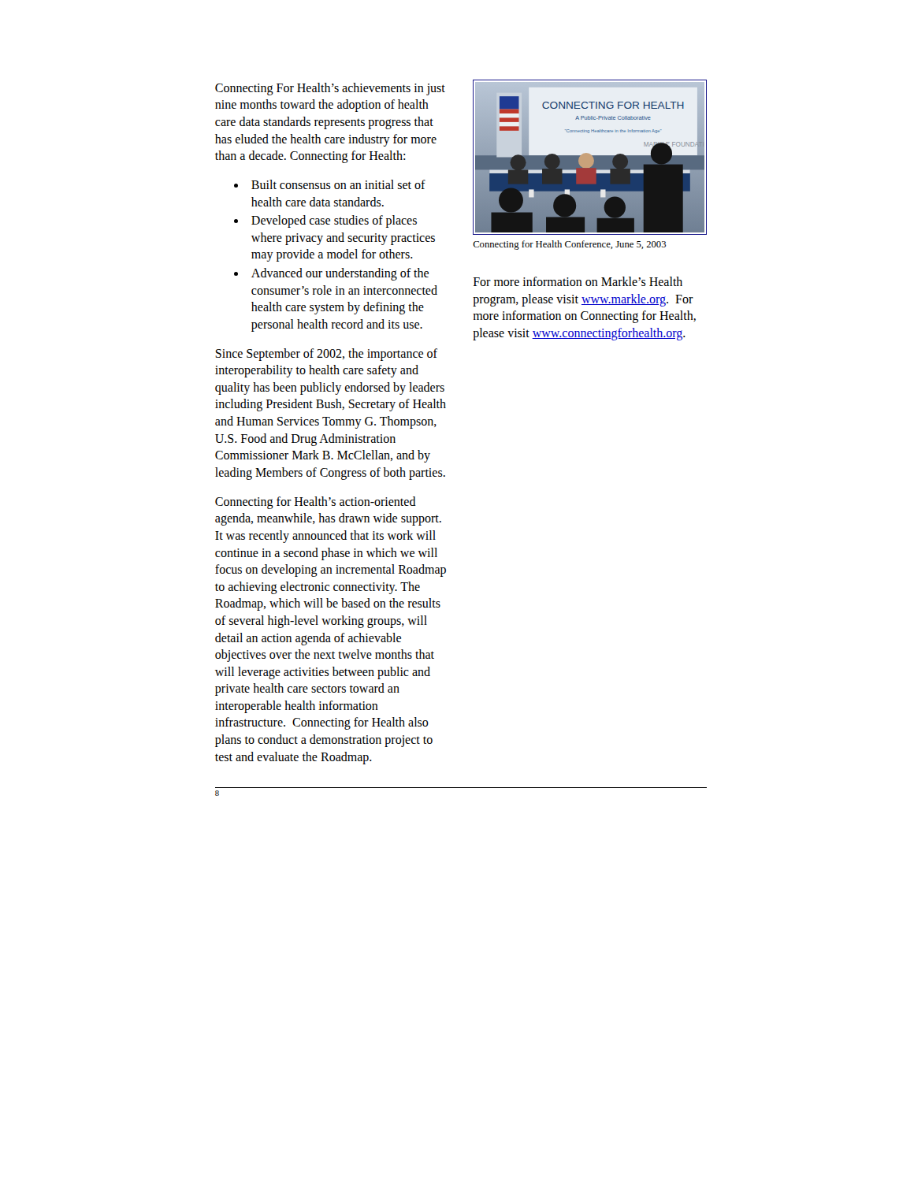Connecting For Health’s achievements in just nine months toward the adoption of health care data standards represents progress that has eluded the health care industry for more than a decade. Connecting for Health:
Built consensus on an initial set of health care data standards.
Developed case studies of places where privacy and security practices may provide a model for others.
Advanced our understanding of the consumer’s role in an interconnected health care system by defining the personal health record and its use.
Since September of 2002, the importance of interoperability to health care safety and quality has been publicly endorsed by leaders including President Bush, Secretary of Health and Human Services Tommy G. Thompson, U.S. Food and Drug Administration Commissioner Mark B. McClellan, and by leading Members of Congress of both parties.
Connecting for Health’s action-oriented agenda, meanwhile, has drawn wide support. It was recently announced that its work will continue in a second phase in which we will focus on developing an incremental Roadmap to achieving electronic connectivity. The Roadmap, which will be based on the results of several high-level working groups, will detail an action agenda of achievable objectives over the next twelve months that will leverage activities between public and private health care sectors toward an interoperable health information infrastructure. Connecting for Health also plans to conduct a demonstration project to test and evaluate the Roadmap.
Connecting for Health Conference, June 5, 2003
For more information on Markle’s Health program, please visit www.markle.org. For more information on Connecting for Health, please visit www.connectingforhealth.org.
8